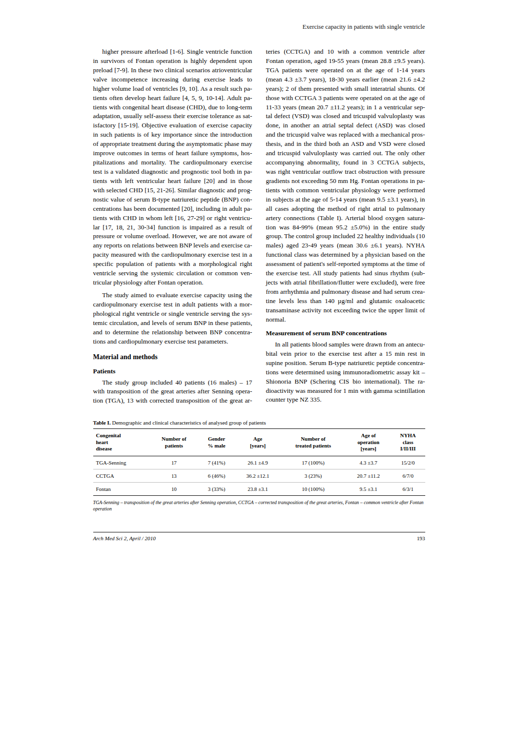Exercise capacity in patients with single ventricle
higher pressure afterload [1-6]. Single ventricle function in survivors of Fontan operation is highly dependent upon preload [7-9]. In these two clinical scenarios atrioventricular valve incompetence increasing during exercise leads to higher volume load of ventricles [9, 10]. As a result such patients often develop heart failure [4, 5, 9, 10-14]. Adult patients with congenital heart disease (CHD), due to long-term adaptation, usually self-assess their exercise tolerance as satisfactory [15-19]. Objective evaluation of exercise capacity in such patients is of key importance since the introduction of appropriate treatment during the asymptomatic phase may improve outcomes in terms of heart failure symptoms, hospitalizations and mortality. The cardiopulmonary exercise test is a validated diagnostic and prognostic tool both in patients with left ventricular heart failure [20] and in those with selected CHD [15, 21-26]. Similar diagnostic and prognostic value of serum B-type natriuretic peptide (BNP) concentrations has been documented [20], including in adult patients with CHD in whom left [16, 27-29] or right ventricular [17, 18, 21, 30-34] function is impaired as a result of pressure or volume overload. However, we are not aware of any reports on relations between BNP levels and exercise capacity measured with the cardiopulmonary exercise test in a specific population of patients with a morphological right ventricle serving the systemic circulation or common ventricular physiology after Fontan operation.
The study aimed to evaluate exercise capacity using the cardiopulmonary exercise test in adult patients with a morphological right ventricle or single ventricle serving the systemic circulation, and levels of serum BNP in these patients, and to determine the relationship between BNP concentrations and cardiopulmonary exercise test parameters.
Material and methods
Patients
The study group included 40 patients (16 males) – 17 with transposition of the great arteries after Senning operation (TGA), 13 with corrected transposition of the great arteries (CCTGA) and 10 with a common ventricle after Fontan operation, aged 19-55 years (mean 28.8 ±9.5 years). TGA patients were operated on at the age of 1-14 years (mean 4.3 ±3.7 years), 18-30 years earlier (mean 21.6 ±4.2 years); 2 of them presented with small interatrial shunts. Of those with CCTGA 3 patients were operated on at the age of 11-33 years (mean 20.7 ±11.2 years); in 1 a ventricular septal defect (VSD) was closed and tricuspid valvuloplasty was done, in another an atrial septal defect (ASD) was closed and the tricuspid valve was replaced with a mechanical prosthesis, and in the third both an ASD and VSD were closed and tricuspid valvuloplasty was carried out. The only other accompanying abnormality, found in 3 CCTGA subjects, was right ventricular outflow tract obstruction with pressure gradients not exceeding 50 mm Hg. Fontan operations in patients with common ventricular physiology were performed in subjects at the age of 5-14 years (mean 9.5 ±3.1 years), in all cases adopting the method of right atrial to pulmonary artery connections (Table I). Arterial blood oxygen saturation was 84-99% (mean 95.2 ±5.0%) in the entire study group. The control group included 22 healthy individuals (10 males) aged 23-49 years (mean 30.6 ±6.1 years). NYHA functional class was determined by a physician based on the assessment of patient's self-reported symptoms at the time of the exercise test. All study patients had sinus rhythm (subjects with atrial fibrillation/flutter were excluded), were free from arrhythmia and pulmonary disease and had serum creatine levels less than 140 µg/ml and glutamic oxaloacetic transaminase activity not exceeding twice the upper limit of normal.
Measurement of serum BNP concentrations
In all patients blood samples were drawn from an antecubital vein prior to the exercise test after a 15 min rest in supine position. Serum B-type natriuretic peptide concentrations were determined using immunoradiometric assay kit – Shionoria BNP (Schering CIS bio international). The radioactivity was measured for 1 min with gamma scintillation counter type NZ 335.
Table I. Demographic and clinical characteristics of analysed group of patients
| Congenital heart disease | Number of patients | Gender % male | Age [years] | Number of treated patients | Age of operation [years] | NYHA class I/II/III |
| --- | --- | --- | --- | --- | --- | --- |
| TGA-Senning | 17 | 7 (41%) | 26.1 ±4.9 | 17 (100%) | 4.3 ±3.7 | 15/2/0 |
| CCTGA | 13 | 6 (46%) | 36.2 ±12.1 | 3 (23%) | 20.7 ±11.2 | 6/7/0 |
| Fontan | 10 | 3 (33%) | 23.8 ±3.1 | 10 (100%) | 9.5 ±3.1 | 6/3/1 |
TGA-Senning – transposition of the great arteries after Senning operation, CCTGA – corrected transposition of the great arteries, Fontan – common ventricle after Fontan operation
Arch Med Sci 2, April / 2010
193